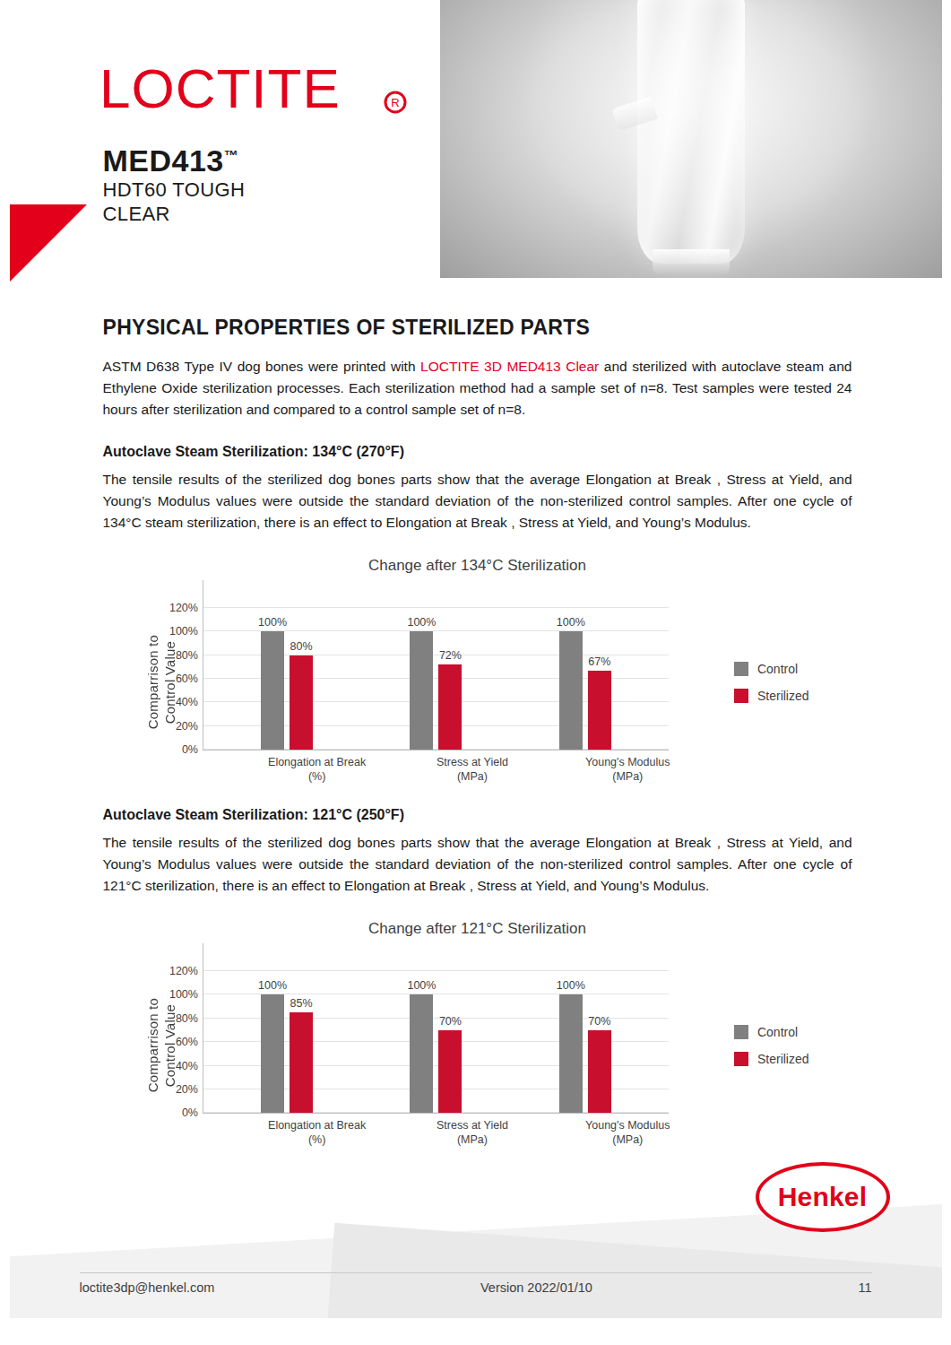LOCTITE R
MED413™
HDT60 TOUGH
CLEAR
PHYSICAL PROPERTIES OF STERILIZED PARTS
ASTM D638 Type IV dog bones were printed with LOCTITE 3D MED413 Clear and sterilized with autoclave steam and Ethylene Oxide sterilization processes. Each sterilization method had a sample set of n=8. Test samples were tested 24 hours after sterilization and compared to a control sample set of n=8.
Autoclave Steam Sterilization: 134°C (270°F)
The tensile results of the sterilized dog bones parts show that the average Elongation at Break , Stress at Yield, and Young’s Modulus values were outside the standard deviation of the non-sterilized control samples. After one cycle of 134°C steam sterilization, there is an effect to Elongation at Break , Stress at Yield, and Young’s Modulus.
Change after 134°C Sterilization
Comparrison to
Control Value
120%
100%
80%
60%
40%
20%
0%
100%
80%
100%
72%
100%
67%
Elongation at Break
(%) Stress at Yield
(MPa) Young's Modulus
(MPa)
Control
Sterilized
Autoclave Steam Sterilization: 121°C (250°F)
The tensile results of the sterilized dog bones parts show that the average Elongation at Break , Stress at Yield, and Young’s Modulus values were outside the standard deviation of the non-sterilized control samples. After one cycle of 121°C sterilization, there is an effect to Elongation at Break , Stress at Yield, and Young’s Modulus.
Change after 121°C Sterilization
Comparrison to
Control Value
120%
100%
80%
60%
40%
20%
0%
100%
85%
100%
70%
100%
70%
Elongation at Break
(%) Stress at Yield
(MPa) Young's Modulus
(MPa)
Control
Sterilized
Henkel
loctite3dp@henkel.com
Version 2022/01/10
11